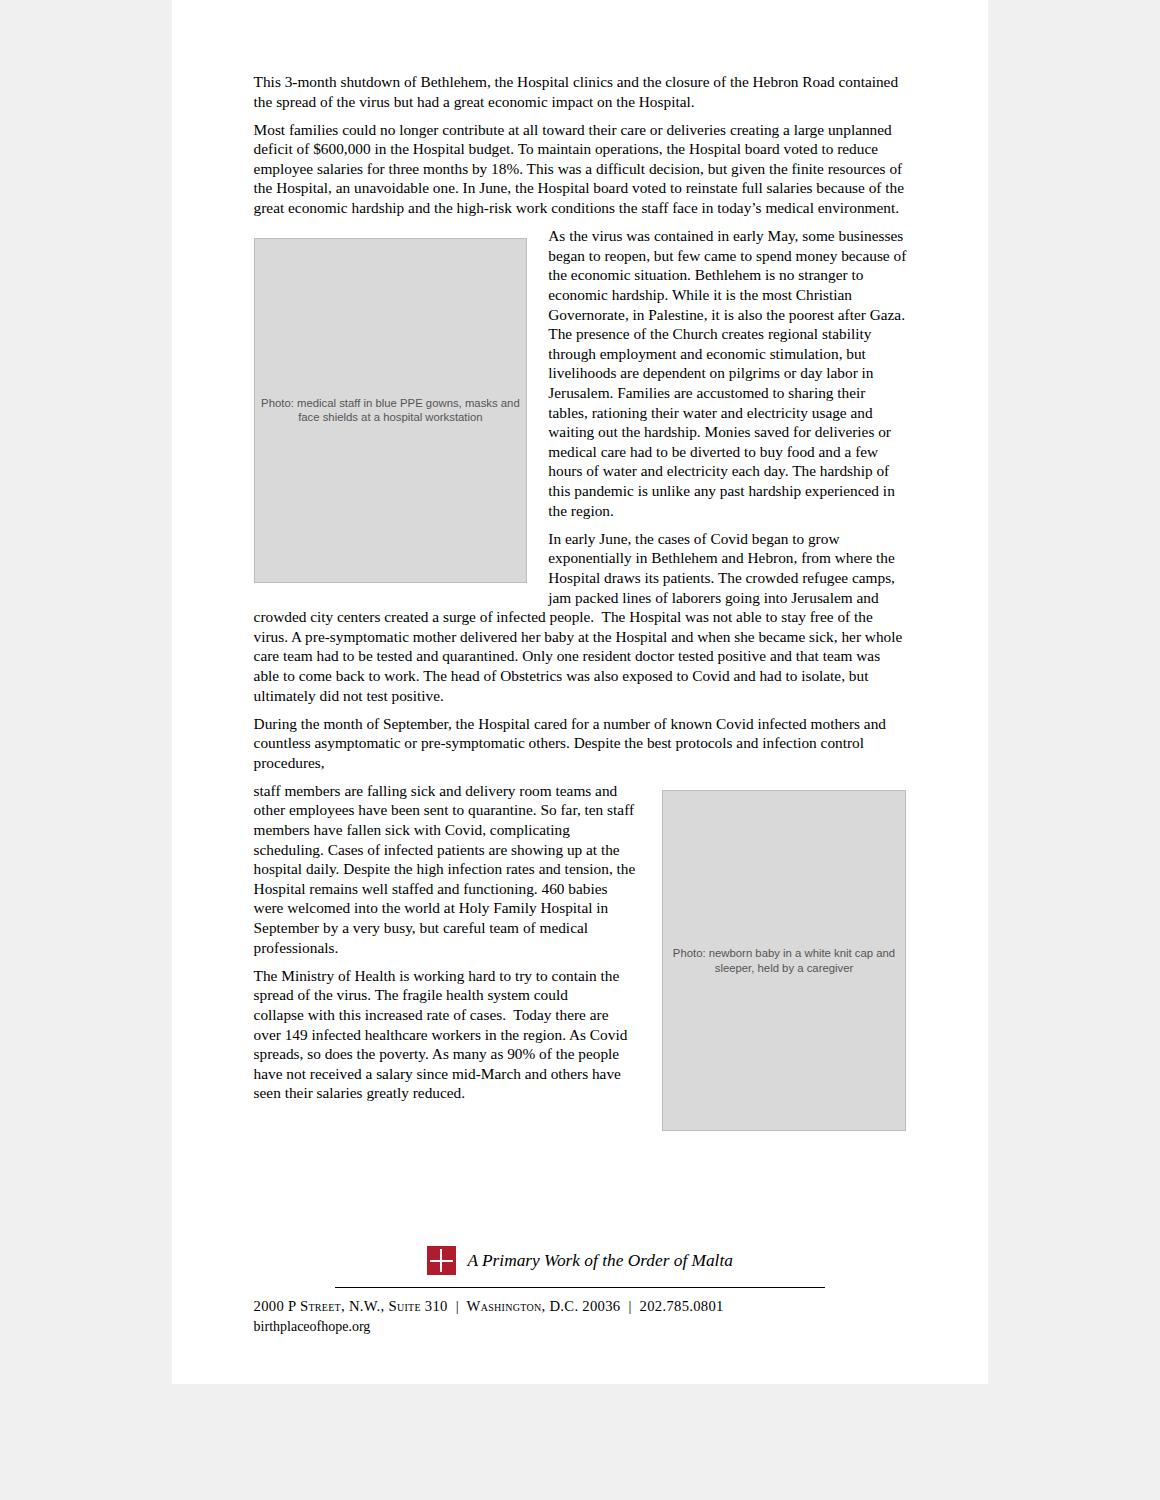This 3-month shutdown of Bethlehem, the Hospital clinics and the closure of the Hebron Road contained the spread of the virus but had a great economic impact on the Hospital.
Most families could no longer contribute at all toward their care or deliveries creating a large unplanned deficit of $600,000 in the Hospital budget. To maintain operations, the Hospital board voted to reduce employee salaries for three months by 18%. This was a difficult decision, but given the finite resources of the Hospital, an unavoidable one. In June, the Hospital board voted to reinstate full salaries because of the great economic hardship and the high-risk work conditions the staff face in today’s medical environment.
Photo: medical staff in blue PPE gowns, masks and face shields at a hospital workstation
As the virus was contained in early May, some businesses began to reopen, but few came to spend money because of the economic situation. Bethlehem is no stranger to economic hardship. While it is the most Christian Governorate, in Palestine, it is also the poorest after Gaza. The presence of the Church creates regional stability through employment and economic stimulation, but livelihoods are dependent on pilgrims or day labor in Jerusalem. Families are accustomed to sharing their tables, rationing their water and electricity usage and waiting out the hardship. Monies saved for deliveries or medical care had to be diverted to buy food and a few hours of water and electricity each day. The hardship of this pandemic is unlike any past hardship experienced in the region.
In early June, the cases of Covid began to grow exponentially in Bethlehem and Hebron, from where the Hospital draws its patients. The crowded refugee camps, jam packed lines of laborers going into Jerusalem and crowded city centers created a surge of infected people. The Hospital was not able to stay free of the virus. A pre-symptomatic mother delivered her baby at the Hospital and when she became sick, her whole care team had to be tested and quarantined. Only one resident doctor tested positive and that team was able to come back to work. The head of Obstetrics was also exposed to Covid and had to isolate, but ultimately did not test positive.
During the month of September, the Hospital cared for a number of known Covid infected mothers and countless asymptomatic or pre-symptomatic others. Despite the best protocols and infection control procedures,
Photo: newborn baby in a white knit cap and sleeper, held by a caregiver
staff members are falling sick and delivery room teams and other employees have been sent to quarantine. So far, ten staff members have fallen sick with Covid, complicating scheduling. Cases of infected patients are showing up at the hospital daily. Despite the high infection rates and tension, the Hospital remains well staffed and functioning. 460 babies were welcomed into the world at Holy Family Hospital in September by a very busy, but careful team of medical professionals.
The Ministry of Health is working hard to try to contain the spread of the virus. The fragile health system could
collapse with this increased rate of cases. Today there are over 149 infected healthcare workers in the region. As Covid spreads, so does the poverty. As many as 90% of the people have not received a salary since mid-March and others have seen their salaries greatly reduced.
A Primary Work of the Order of Malta
2000 P Street, N.W., Suite 310 | Washington, D.C. 20036 | 202.785.0801
birthplaceofhope.org